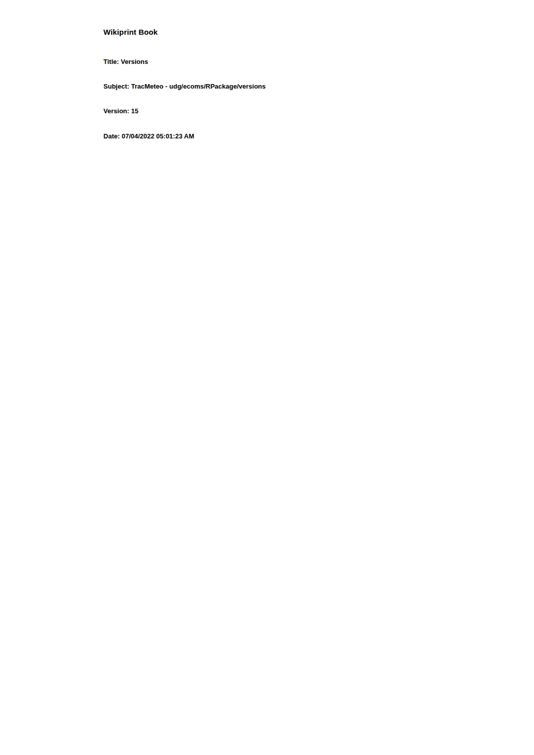Wikiprint Book
Title: Versions
Subject: TracMeteo - udg/ecoms/RPackage/versions
Version: 15
Date: 07/04/2022 05:01:23 AM